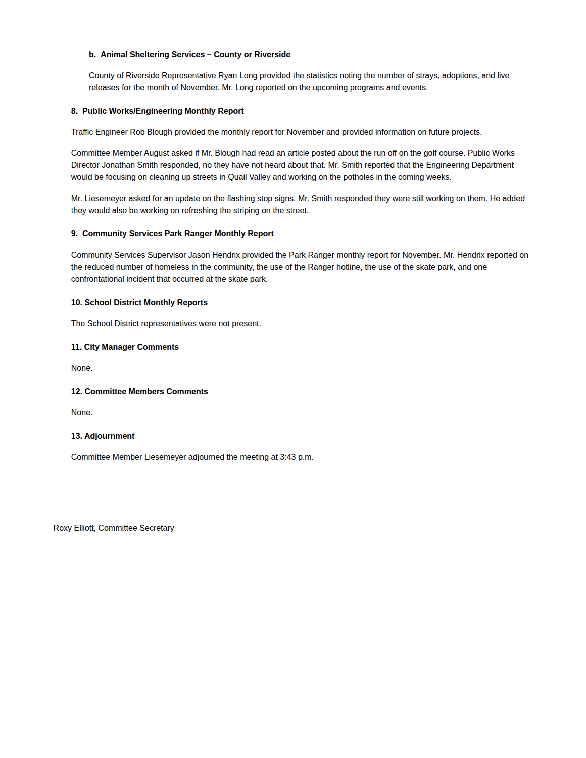b. Animal Sheltering Services – County or Riverside
County of Riverside Representative Ryan Long provided the statistics noting the number of strays, adoptions, and live releases for the month of November. Mr. Long reported on the upcoming programs and events.
8. Public Works/Engineering Monthly Report
Traffic Engineer Rob Blough provided the monthly report for November and provided information on future projects.
Committee Member August asked if Mr. Blough had read an article posted about the run off on the golf course. Public Works Director Jonathan Smith responded, no they have not heard about that. Mr. Smith reported that the Engineering Department would be focusing on cleaning up streets in Quail Valley and working on the potholes in the coming weeks.
Mr. Liesemeyer asked for an update on the flashing stop signs. Mr. Smith responded they were still working on them. He added they would also be working on refreshing the striping on the street.
9. Community Services Park Ranger Monthly Report
Community Services Supervisor Jason Hendrix provided the Park Ranger monthly report for November. Mr. Hendrix reported on the reduced number of homeless in the community, the use of the Ranger hotline, the use of the skate park, and one confrontational incident that occurred at the skate park.
10. School District Monthly Reports
The School District representatives were not present.
11. City Manager Comments
None.
12. Committee Members Comments
None.
13. Adjournment
Committee Member Liesemeyer adjourned the meeting at 3:43 p.m.
Roxy Elliott, Committee Secretary